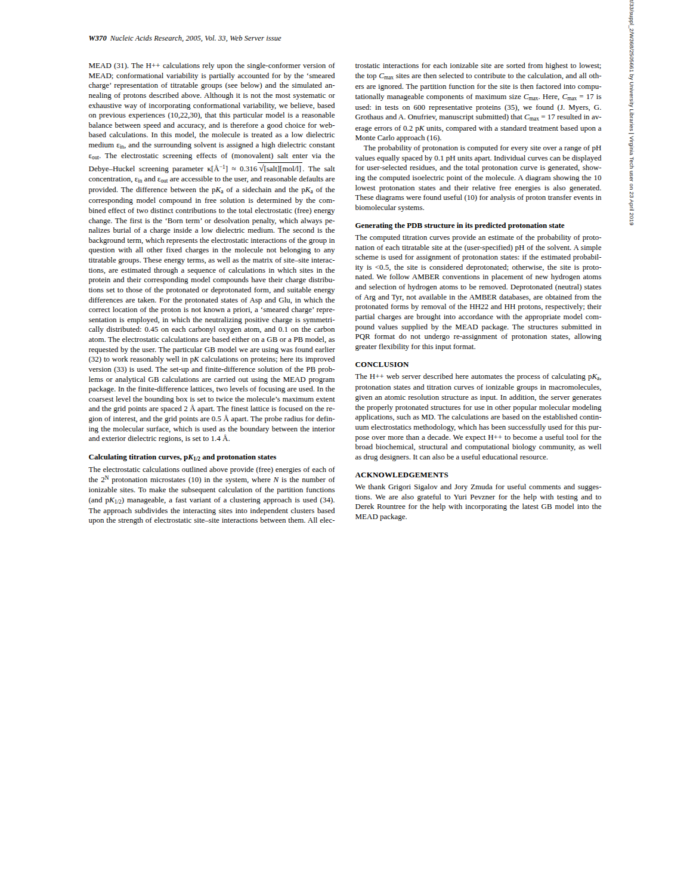Downloaded from https://academic.oup.com/nar/article-abstract/33/suppl_2/W368/2505661 by University Libraries | Virginia Tech user on 23 April 2019
W370 Nucleic Acids Research, 2005, Vol. 33, Web Server issue
MEAD (31). The H++ calculations rely upon the single-conformer version of MEAD; conformational variability is partially accounted for by the ‘smeared charge’ representation of titratable groups (see below) and the simulated annealing of protons described above. Although it is not the most systematic or exhaustive way of incorporating conformational variability, we believe, based on previous experiences (10,22,30), that this particular model is a reasonable balance between speed and accuracy, and is therefore a good choice for web-based calculations. In this model, the molecule is treated as a low dielectric medium εin, and the surrounding solvent is assigned a high dielectric constant εout. The electrostatic screening effects of (monovalent) salt enter via the Debye–Huckel screening parameter κ[Å−1] ≈ 0.316√[salt][mol/l]. The salt concentration, εin and εout are accessible to the user, and reasonable defaults are provided. The difference between the pKa of a sidechain and the pKa of the corresponding model compound in free solution is determined by the combined effect of two distinct contributions to the total electrostatic (free) energy change. The first is the ‘Born term’ or desolvation penalty, which always penalizes burial of a charge inside a low dielectric medium. The second is the background term, which represents the electrostatic interactions of the group in question with all other fixed charges in the molecule not belonging to any titratable groups. These energy terms, as well as the matrix of site–site interactions, are estimated through a sequence of calculations in which sites in the protein and their corresponding model compounds have their charge distributions set to those of the protonated or deprotonated form, and suitable energy differences are taken. For the protonated states of Asp and Glu, in which the correct location of the proton is not known a priori, a ‘smeared charge’ representation is employed, in which the neutralizing positive charge is symmetrically distributed: 0.45 on each carbonyl oxygen atom, and 0.1 on the carbon atom. The electrostatic calculations are based either on a GB or a PB model, as requested by the user. The particular GB model we are using was found earlier (32) to work reasonably well in pK calculations on proteins; here its improved version (33) is used. The set-up and finite-difference solution of the PB problems or analytical GB calculations are carried out using the MEAD program package. In the finite-difference lattices, two levels of focusing are used. In the coarsest level the bounding box is set to twice the molecule’s maximum extent and the grid points are spaced 2 Å apart. The finest lattice is focused on the region of interest, and the grid points are 0.5 Å apart. The probe radius for defining the molecular surface, which is used as the boundary between the interior and exterior dielectric regions, is set to 1.4 Å.
Calculating titration curves, pK 1/2 and protonation states
The electrostatic calculations outlined above provide (free) energies of each of the 2N protonation microstates (10) in the system, where N is the number of ionizable sites. To make the subsequent calculation of the partition functions (and pK 1/2) manageable, a fast variant of a clustering approach is used (34). The approach subdivides the interacting sites into independent clusters based upon the strength of electrostatic site–site interactions between them. All electrostatic interactions for each ionizable site are sorted from highest to lowest; the top Cmax sites are then selected to contribute to the calculation, and all others are ignored. The partition function for the site is then factored into computationally manageable components of maximum size Cmax. Here, Cmax = 17 is used: in tests on 600 representative proteins (35), we found (J. Myers, G. Grothaus and A. Onufriev, manuscript submitted) that Cmax = 17 resulted in average errors of 0.2 pK units, compared with a standard treatment based upon a Monte Carlo approach (16).
The probability of protonation is computed for every site over a range of pH values equally spaced by 0.1 pH units apart. Individual curves can be displayed for user-selected residues, and the total protonation curve is generated, showing the computed isoelectric point of the molecule. A diagram showing the 10 lowest protonation states and their relative free energies is also generated. These diagrams were found useful (10) for analysis of proton transfer events in biomolecular systems.
Generating the PDB structure in its predicted protonation state
The computed titration curves provide an estimate of the probability of protonation of each titratable site at the (user-specified) pH of the solvent. A simple scheme is used for assignment of protonation states: if the estimated probability is <0.5, the site is considered deprotonated; otherwise, the site is protonated. We follow AMBER conventions in placement of new hydrogen atoms and selection of hydrogen atoms to be removed. Deprotonated (neutral) states of Arg and Tyr, not available in the AMBER databases, are obtained from the protonated forms by removal of the HH22 and HH protons, respectively; their partial charges are brought into accordance with the appropriate model compound values supplied by the MEAD package. The structures submitted in PQR format do not undergo re-assignment of protonation states, allowing greater flexibility for this input format.
Conclusion
The H++ web server described here automates the process of calculating pKa, protonation states and titration curves of ionizable groups in macromolecules, given an atomic resolution structure as input. In addition, the server generates the properly protonated structures for use in other popular molecular modeling applications, such as MD. The calculations are based on the established continuum electrostatics methodology, which has been successfully used for this purpose over more than a decade. We expect H++ to become a useful tool for the broad biochemical, structural and computational biology community, as well as drug designers. It can also be a useful educational resource.
Acknowledgements
We thank Grigori Sigalov and Jory Zmuda for useful comments and suggestions. We are also grateful to Yuri Pevzner for the help with testing and to Derek Rountree for the help with incorporating the latest GB model into the MEAD package.